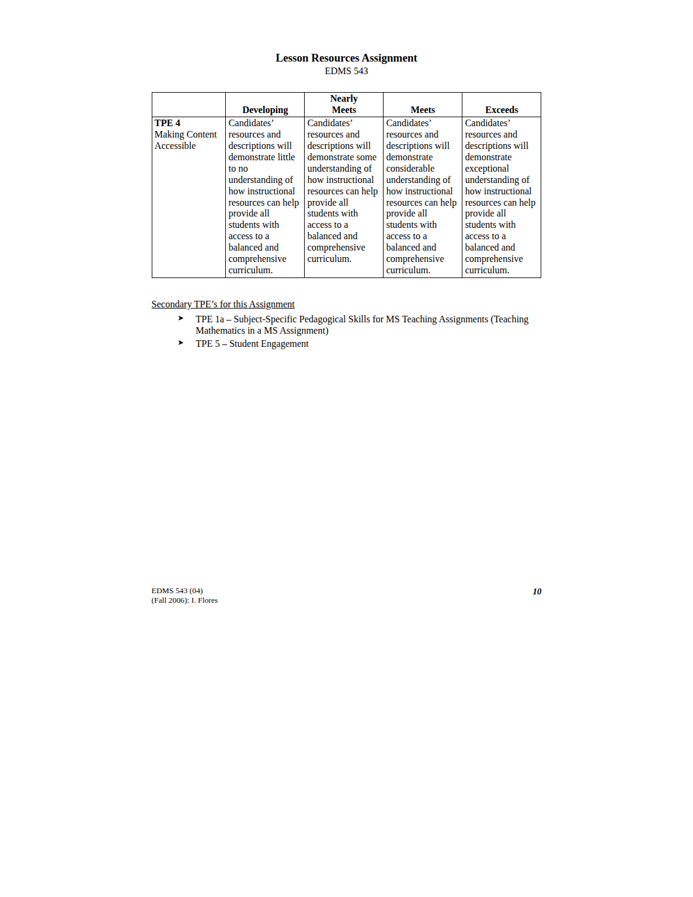Lesson Resources Assignment
EDMS 543
| | Developing | Nearly Meets | Meets | Exceeds |
| --- | --- | --- | --- | --- |
| TPE 4 Making Content Accessible | Candidates’ resources and descriptions will demonstrate little to no understanding of how instructional resources can help provide all students with access to a balanced and comprehensive curriculum. | Candidates’ resources and descriptions will demonstrate some understanding of how instructional resources can help provide all students with access to a balanced and comprehensive curriculum. | Candidates’ resources and descriptions will demonstrate considerable understanding of how instructional resources can help provide all students with access to a balanced and comprehensive curriculum. | Candidates’ resources and descriptions will demonstrate exceptional understanding of how instructional resources can help provide all students with access to a balanced and comprehensive curriculum. |
Secondary TPE’s for this Assignment
TPE 1a – Subject-Specific Pedagogical Skills for MS Teaching Assignments (Teaching Mathematics in a MS Assignment)
TPE 5 – Student Engagement
EDMS 543 (04)
(Fall 2006): I. Flores
10